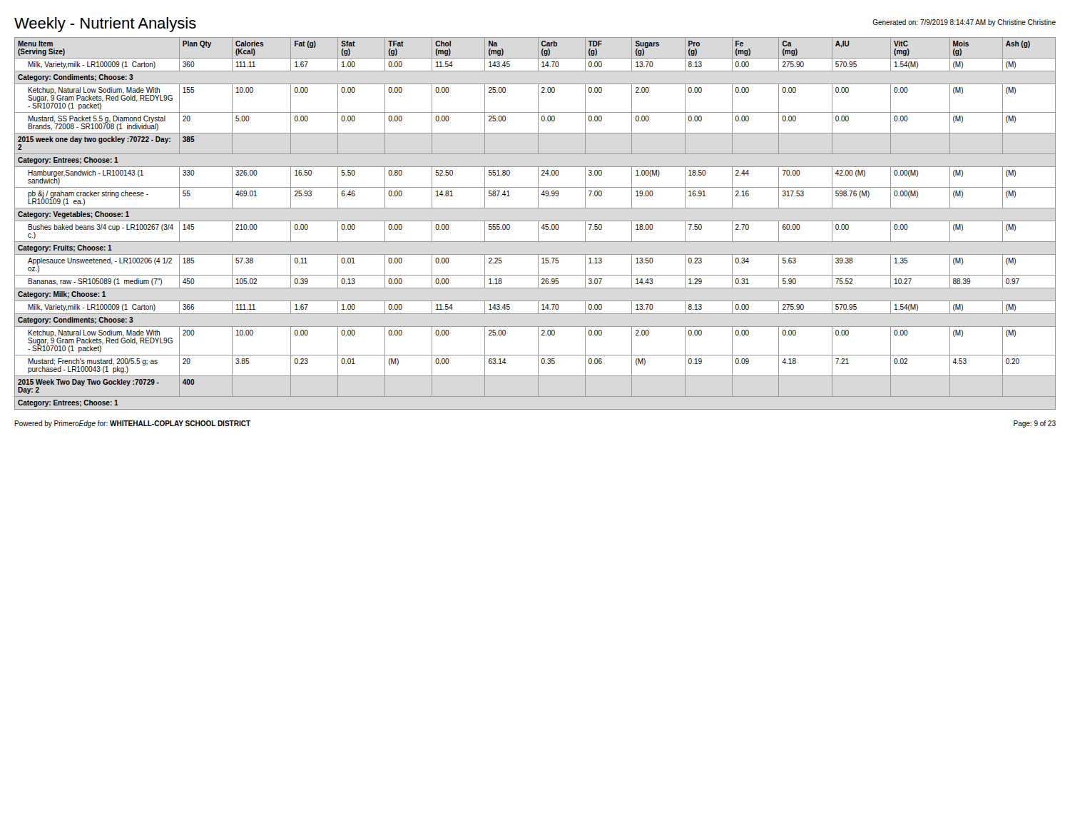Weekly - Nutrient Analysis
Generated on: 7/9/2019 8:14:47 AM by Christine Christine
| Menu Item (Serving Size) | Plan Qty | Calories (Kcal) | Fat (g) | Sfat (g) | TFat (g) | Chol (mg) | Na (mg) | Carb (g) | TDF (g) | Sugars (g) | Pro (g) | Fe (mg) | Ca (mg) | A,IU | VitC (mg) | Mois (g) | Ash (g) |
| --- | --- | --- | --- | --- | --- | --- | --- | --- | --- | --- | --- | --- | --- | --- | --- | --- | --- |
| Milk, Variety,milk - LR100009 (1 Carton) | 360 | 111.11 | 1.67 | 1.00 | 0.00 | 11.54 | 143.45 | 14.70 | 0.00 | 13.70 | 8.13 | 0.00 | 275.90 | 570.95 | 1.54(M) | (M) | (M) |
| Category: Condiments; Choose: 3 |
| Ketchup, Natural Low Sodium, Made With Sugar, 9 Gram Packets, Red Gold, REDYL9G - SR107010 (1 packet) | 155 | 10.00 | 0.00 | 0.00 | 0.00 | 0.00 | 25.00 | 2.00 | 0.00 | 2.00 | 0.00 | 0.00 | 0.00 | 0.00 | 0.00 | (M) | (M) |
| Mustard, SS Packet 5.5 g, Diamond Crystal Brands, 72008 - SR100708 (1 individual) | 20 | 5.00 | 0.00 | 0.00 | 0.00 | 0.00 | 25.00 | 0.00 | 0.00 | 0.00 | 0.00 | 0.00 | 0.00 | 0.00 | 0.00 | (M) | (M) |
| 2015 week one day two gockley :70722 - Day: 2 | 385 | | | | | | | | | | | | | | | | |
| Category: Entrees; Choose: 1 |
| Hamburger,Sandwich - LR100143 (1 sandwich) | 330 | 326.00 | 16.50 | 5.50 | 0.80 | 52.50 | 551.80 | 24.00 | 3.00 | 1.00(M) | 18.50 | 2.44 | 70.00 | 42.00 (M) | 0.00(M) | (M) | (M) |
| pb &j / graham cracker string cheese - LR100109 (1 ea.) | 55 | 469.01 | 25.93 | 6.46 | 0.00 | 14.81 | 587.41 | 49.99 | 7.00 | 19.00 | 16.91 | 2.16 | 317.53 | 598.76 (M) | 0.00(M) | (M) | (M) |
| Category: Vegetables; Choose: 1 |
| Bushes baked beans 3/4 cup - LR100267 (3/4 c.) | 145 | 210.00 | 0.00 | 0.00 | 0.00 | 0.00 | 555.00 | 45.00 | 7.50 | 18.00 | 7.50 | 2.70 | 60.00 | 0.00 | 0.00 | (M) | (M) |
| Category: Fruits; Choose: 1 |
| Applesauce Unsweetened, - LR100206 (4 1/2 oz.) | 185 | 57.38 | 0.11 | 0.01 | 0.00 | 0.00 | 2.25 | 15.75 | 1.13 | 13.50 | 0.23 | 0.34 | 5.63 | 39.38 | 1.35 | (M) | (M) |
| Bananas, raw - SR105089 (1 medium (7") | 450 | 105.02 | 0.39 | 0.13 | 0.00 | 0.00 | 1.18 | 26.95 | 3.07 | 14.43 | 1.29 | 0.31 | 5.90 | 75.52 | 10.27 | 88.39 | 0.97 |
| Category: Milk; Choose: 1 |
| Milk, Variety,milk - LR100009 (1 Carton) | 366 | 111.11 | 1.67 | 1.00 | 0.00 | 11.54 | 143.45 | 14.70 | 0.00 | 13.70 | 8.13 | 0.00 | 275.90 | 570.95 | 1.54(M) | (M) | (M) |
| Category: Condiments; Choose: 3 |
| Ketchup, Natural Low Sodium, Made With Sugar, 9 Gram Packets, Red Gold, REDYL9G - SR107010 (1 packet) | 200 | 10.00 | 0.00 | 0.00 | 0.00 | 0.00 | 25.00 | 2.00 | 0.00 | 2.00 | 0.00 | 0.00 | 0.00 | 0.00 | 0.00 | (M) | (M) |
| Mustard; French's mustard, 200/5.5 g; as purchased - LR100043 (1 pkg.) | 20 | 3.85 | 0.23 | 0.01 | (M) | 0.00 | 63.14 | 0.35 | 0.06 | (M) | 0.19 | 0.09 | 4.18 | 7.21 | 0.02 | 4.53 | 0.20 |
| 2015 Week Two Day Two Gockley :70729 - Day: 2 | 400 | | | | | | | | | | | | | | | | |
| Category: Entrees; Choose: 1 |
Powered by PrimeroEdge for: WHITEHALL-COPLAY SCHOOL DISTRICT Page: 9 of 23